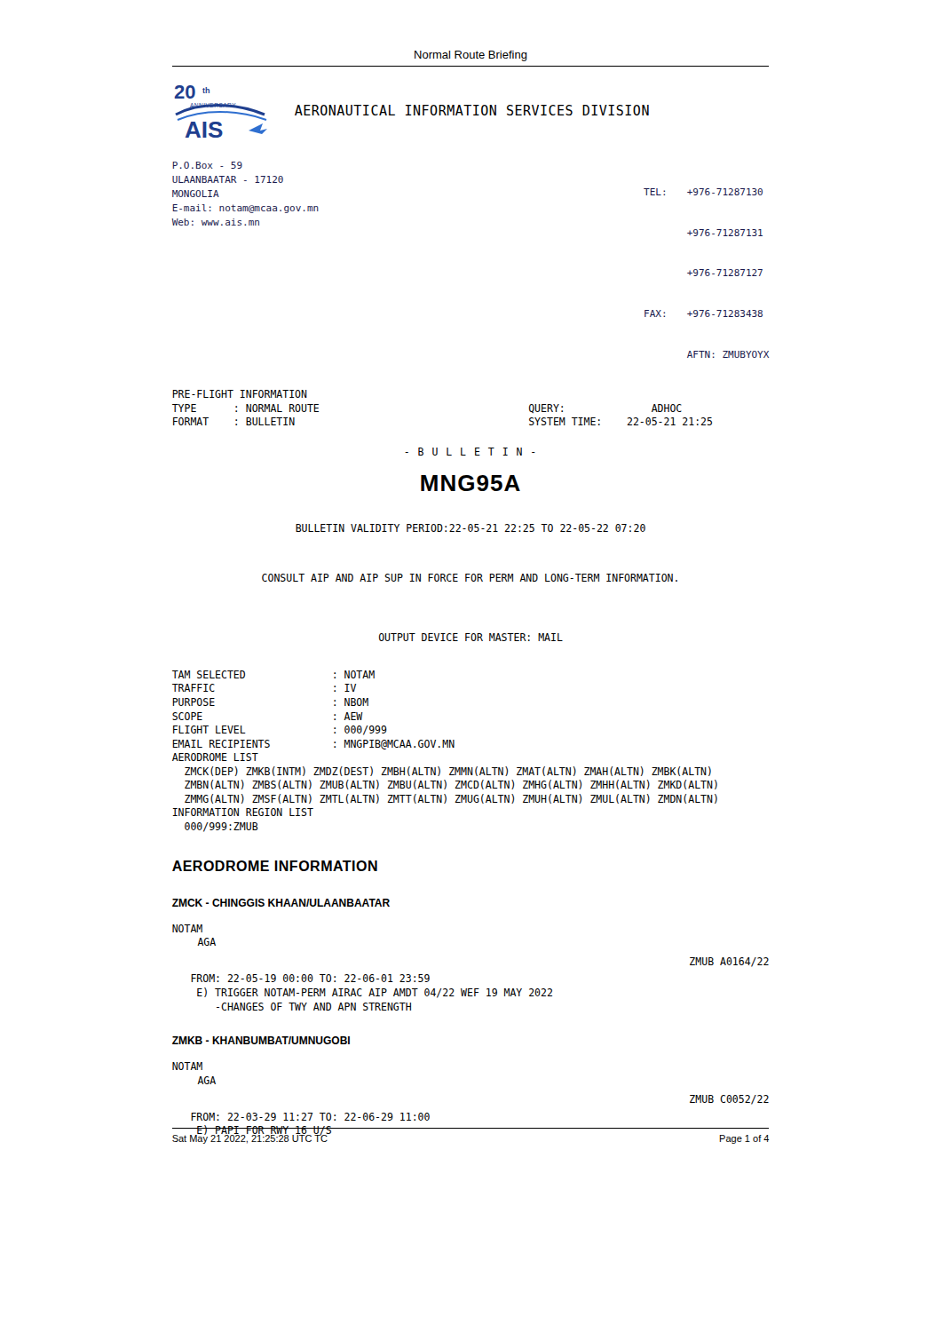Normal Route Briefing
20 th ANNIVERSARY AIS
AERONAUTICAL INFORMATION SERVICES DIVISION
P.O.Box - 59
ULAANBAATAR - 17120
MONGOLIA
E-mail: notam@mcaa.gov.mn
Web: www.ais.mn
TEL: +976-71287130
+976-71287131
+976-71287127
FAX: +976-71283438
AFTN: ZMUBYOYX
PRE-FLIGHT INFORMATION
TYPE      : NORMAL ROUTE                                  QUERY:              ADHOC
FORMAT    : BULLETIN                                      SYSTEM TIME:    22-05-21 21:25
- B U L L E T I N -
MNG95A
BULLETIN VALIDITY PERIOD:22-05-21 22:25 TO 22-05-22 07:20
CONSULT AIP AND AIP SUP IN FORCE FOR PERM AND LONG-TERM INFORMATION.
OUTPUT DEVICE FOR MASTER: MAIL
TAM SELECTED              : NOTAM
TRAFFIC                   : IV
PURPOSE                   : NBOM
SCOPE                     : AEW
FLIGHT LEVEL              : 000/999
EMAIL RECIPIENTS          : MNGPIB@MCAA.GOV.MN
AERODROME LIST
  ZMCK(DEP) ZMKB(INTM) ZMDZ(DEST) ZMBH(ALTN) ZMMN(ALTN) ZMAT(ALTN) ZMAH(ALTN) ZMBK(ALTN)
  ZMBN(ALTN) ZMBS(ALTN) ZMUB(ALTN) ZMBU(ALTN) ZMCD(ALTN) ZMHG(ALTN) ZMHH(ALTN) ZMKD(ALTN)
  ZMMG(ALTN) ZMSF(ALTN) ZMTL(ALTN) ZMTT(ALTN) ZMUG(ALTN) ZMUH(ALTN) ZMUL(ALTN) ZMDN(ALTN)
INFORMATION REGION LIST
  000/999:ZMUB
AERODROME INFORMATION
ZMCK - CHINGGIS KHAAN/ULAANBAATAR
NOTAM
AGA
ZMUB A0164/22
   FROM: 22-05-19 00:00 TO: 22-06-01 23:59
    E) TRIGGER NOTAM-PERM AIRAC AIP AMDT 04/22 WEF 19 MAY 2022
       -CHANGES OF TWY AND APN STRENGTH
ZMKB - KHANBUMBAT/UMNUGOBI
NOTAM
AGA
ZMUB C0052/22
   FROM: 22-03-29 11:27 TO: 22-06-29 11:00
    E) PAPI FOR RWY 16 U/S
Sat May 21 2022, 21:25:28 UTC TC
Page 1 of 4